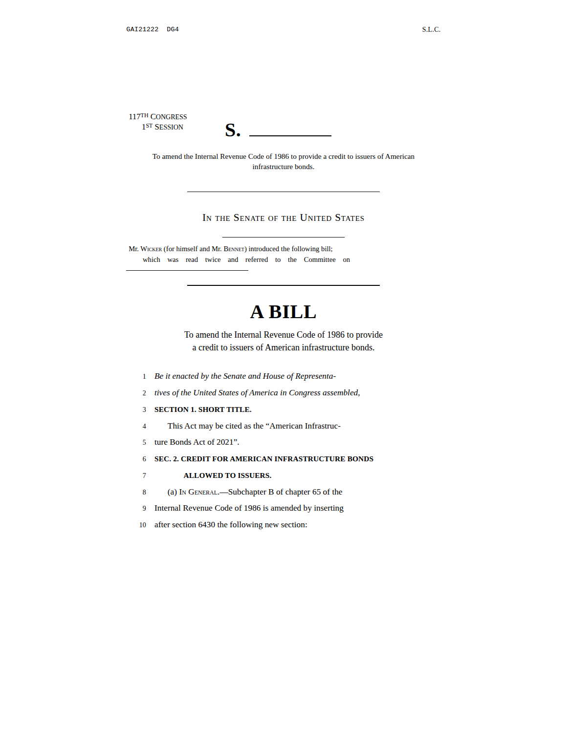GAI21222 DG4
S.L.C.
117TH CONGRESS 1ST SESSION
S.
To amend the Internal Revenue Code of 1986 to provide a credit to issuers of American infrastructure bonds.
In the Senate of the United States
Mr. Wicker (for himself and Mr. Bennet) introduced the following bill; which was read twice and referred to the Committee on
A BILL
To amend the Internal Revenue Code of 1986 to provide
a credit to issuers of American infrastructure bonds.
1
Be it enacted by the Senate and House of Representa-
2
tives of the United States of America in Congress assembled,
3
SECTION 1. SHORT TITLE.
4
This Act may be cited as the “American Infrastruc-
5
ture Bonds Act of 2021”.
6
SEC. 2. CREDIT FOR AMERICAN INFRASTRUCTURE BONDS
7
ALLOWED TO ISSUERS.
8
(a) In General.—Subchapter B of chapter 65 of the
9
Internal Revenue Code of 1986 is amended by inserting
10
after section 6430 the following new section: